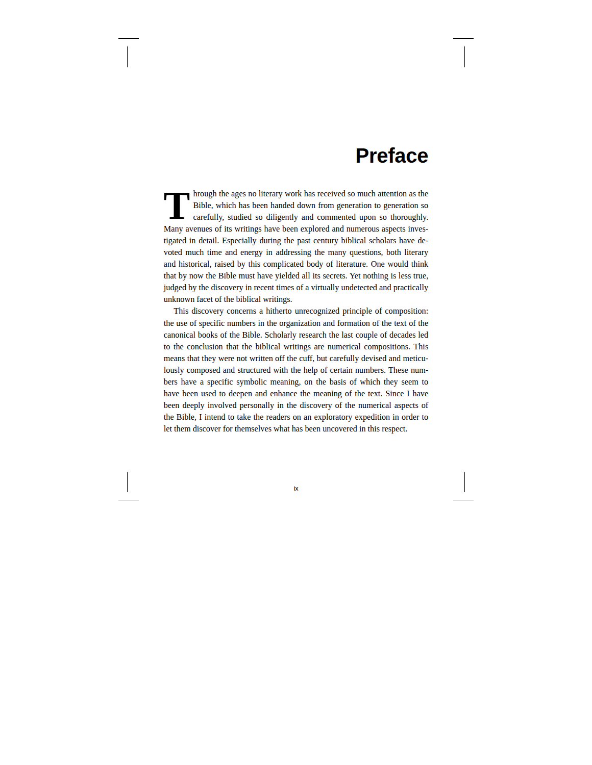Preface
Through the ages no literary work has received so much attention as the Bible, which has been handed down from generation to generation so carefully, studied so diligently and commented upon so thoroughly. Many avenues of its writings have been explored and numerous aspects investigated in detail. Especially during the past century biblical scholars have devoted much time and energy in addressing the many questions, both literary and historical, raised by this complicated body of literature. One would think that by now the Bible must have yielded all its secrets. Yet nothing is less true, judged by the discovery in recent times of a virtually undetected and practically unknown facet of the biblical writings.
This discovery concerns a hitherto unrecognized principle of composition: the use of specific numbers in the organization and formation of the text of the canonical books of the Bible. Scholarly research the last couple of decades led to the conclusion that the biblical writings are numerical compositions. This means that they were not written off the cuff, but carefully devised and meticulously composed and structured with the help of certain numbers. These numbers have a specific symbolic meaning, on the basis of which they seem to have been used to deepen and enhance the meaning of the text. Since I have been deeply involved personally in the discovery of the numerical aspects of the Bible, I intend to take the readers on an exploratory expedition in order to let them discover for themselves what has been uncovered in this respect.
ix